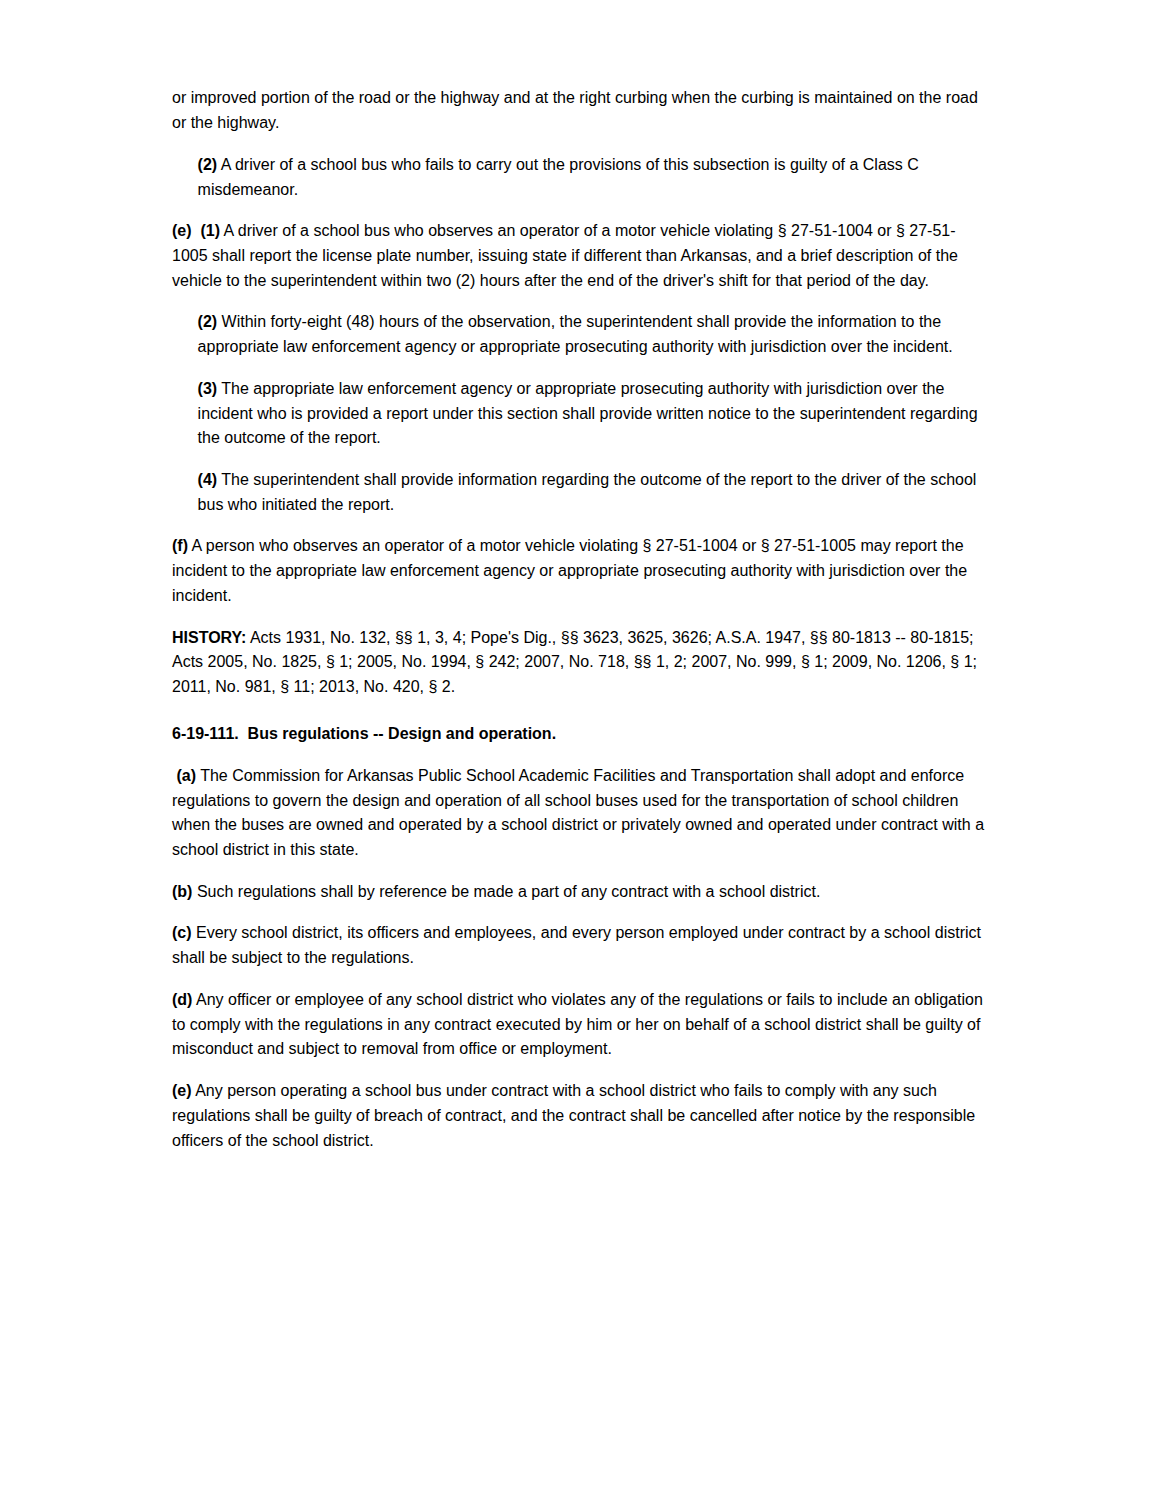or improved portion of the road or the highway and at the right curbing when the curbing is maintained on the road or the highway.
(2) A driver of a school bus who fails to carry out the provisions of this subsection is guilty of a Class C misdemeanor.
(e) (1) A driver of a school bus who observes an operator of a motor vehicle violating § 27-51-1004 or § 27-51-1005 shall report the license plate number, issuing state if different than Arkansas, and a brief description of the vehicle to the superintendent within two (2) hours after the end of the driver's shift for that period of the day.
(2) Within forty-eight (48) hours of the observation, the superintendent shall provide the information to the appropriate law enforcement agency or appropriate prosecuting authority with jurisdiction over the incident.
(3) The appropriate law enforcement agency or appropriate prosecuting authority with jurisdiction over the incident who is provided a report under this section shall provide written notice to the superintendent regarding the outcome of the report.
(4) The superintendent shall provide information regarding the outcome of the report to the driver of the school bus who initiated the report.
(f) A person who observes an operator of a motor vehicle violating § 27-51-1004 or § 27-51-1005 may report the incident to the appropriate law enforcement agency or appropriate prosecuting authority with jurisdiction over the incident.
HISTORY: Acts 1931, No. 132, §§ 1, 3, 4; Pope's Dig., §§ 3623, 3625, 3626; A.S.A. 1947, §§ 80-1813 -- 80-1815; Acts 2005, No. 1825, § 1; 2005, No. 1994, § 242; 2007, No. 718, §§ 1, 2; 2007, No. 999, § 1; 2009, No. 1206, § 1; 2011, No. 981, § 11; 2013, No. 420, § 2.
6-19-111. Bus regulations -- Design and operation.
(a) The Commission for Arkansas Public School Academic Facilities and Transportation shall adopt and enforce regulations to govern the design and operation of all school buses used for the transportation of school children when the buses are owned and operated by a school district or privately owned and operated under contract with a school district in this state.
(b) Such regulations shall by reference be made a part of any contract with a school district.
(c) Every school district, its officers and employees, and every person employed under contract by a school district shall be subject to the regulations.
(d) Any officer or employee of any school district who violates any of the regulations or fails to include an obligation to comply with the regulations in any contract executed by him or her on behalf of a school district shall be guilty of misconduct and subject to removal from office or employment.
(e) Any person operating a school bus under contract with a school district who fails to comply with any such regulations shall be guilty of breach of contract, and the contract shall be cancelled after notice by the responsible officers of the school district.